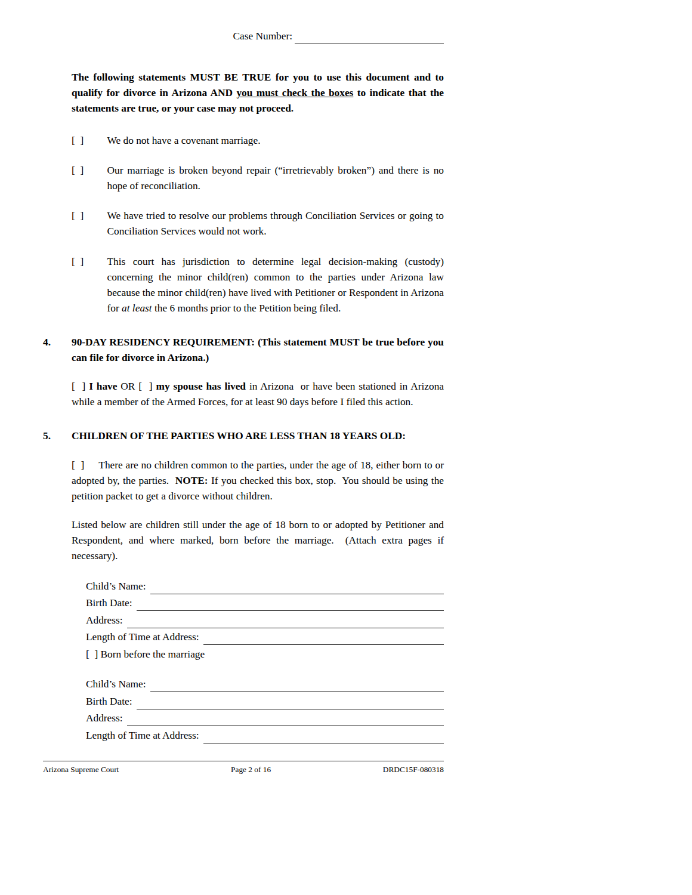Case Number:
The following statements MUST BE TRUE for you to use this document and to qualify for divorce in Arizona AND you must check the boxes to indicate that the statements are true, or your case may not proceed.
[ ]
We do not have a covenant marriage.
[ ]
Our marriage is broken beyond repair (“irretrievably broken”) and there is no hope of reconciliation.
[ ]
We have tried to resolve our problems through Conciliation Services or going to Conciliation Services would not work.
[ ]
This court has jurisdiction to determine legal decision-making (custody) concerning the minor child(ren) common to the parties under Arizona law because the minor child(ren) have lived with Petitioner or Respondent in Arizona for at least the 6 months prior to the Petition being filed.
4.
90-DAY RESIDENCY REQUIREMENT: (This statement MUST be true before you can file for divorce in Arizona.)
[ ] I have OR [ ] my spouse has lived in Arizona or have been stationed in Arizona while a member of the Armed Forces, for at least 90 days before I filed this action.
5.
CHILDREN OF THE PARTIES WHO ARE LESS THAN 18 YEARS OLD:
[ ] There are no children common to the parties, under the age of 18, either born to or adopted by, the parties. NOTE: If you checked this box, stop. You should be using the petition packet to get a divorce without children.
Listed below are children still under the age of 18 born to or adopted by Petitioner and Respondent, and where marked, born before the marriage. (Attach extra pages if necessary).
Child’s Name:
Birth Date:
Address:
Length of Time at Address:
[ ] Born before the marriage
Child’s Name:
Birth Date:
Address:
Length of Time at Address:
Arizona Supreme Court
Page 2 of 16
DRDC15F-080318